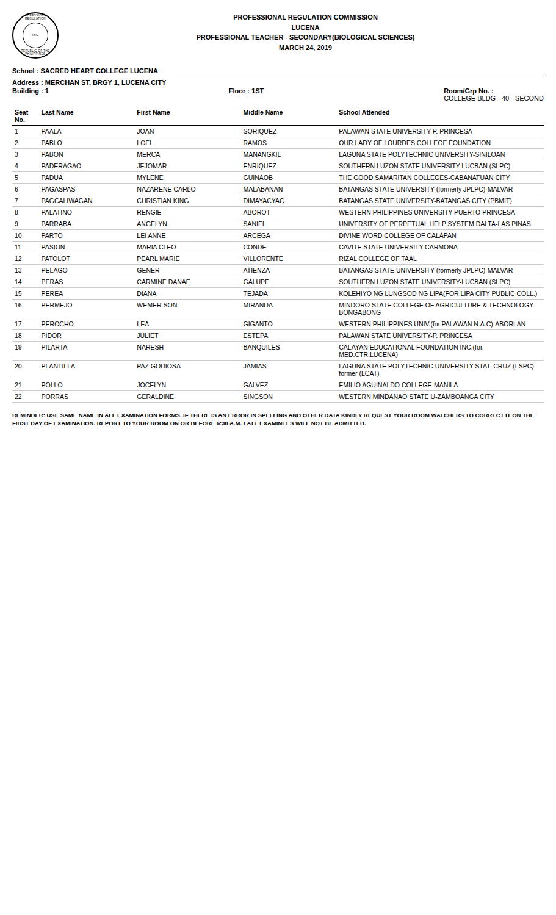PROFESSIONAL REGULATION
PRC
REPUBLIC OF THE PHILIPPINES
PROFESSIONAL REGULATION COMMISSION
LUCENA
PROFESSIONAL TEACHER - SECONDARY(BIOLOGICAL SCIENCES)
MARCH 24, 2019
School : SACRED HEART COLLEGE LUCENA
Address : MERCHAN ST. BRGY 1, LUCENA CITY
Building : 1
Floor : 1ST
Room/Grp No. :
COLLEGE BLDG - 40 - SECOND
| Seat No. | Last Name | First Name | Middle Name | School Attended |
| --- | --- | --- | --- | --- |
| 1 | PAALA | JOAN | SORIQUEZ | PALAWAN STATE UNIVERSITY-P. PRINCESA |
| 2 | PABLO | LOEL | RAMOS | OUR LADY OF LOURDES COLLEGE FOUNDATION |
| 3 | PABON | MERCA | MANANGKIL | LAGUNA STATE POLYTECHNIC UNIVERSITY-SINILOAN |
| 4 | PADERAGAO | JEJOMAR | ENRIQUEZ | SOUTHERN LUZON STATE UNIVERSITY-LUCBAN (SLPC) |
| 5 | PADUA | MYLENE | GUINAOB | THE GOOD SAMARITAN COLLEGES-CABANATUAN CITY |
| 6 | PAGASPAS | NAZARENE CARLO | MALABANAN | BATANGAS STATE UNIVERSITY (formerly JPLPC)-MALVAR |
| 7 | PAGCALIWAGAN | CHRISTIAN KING | DIMAYACYAC | BATANGAS STATE UNIVERSITY-BATANGAS CITY (PBMIT) |
| 8 | PALATINO | RENGIE | ABOROT | WESTERN PHILIPPINES UNIVERSITY-PUERTO PRINCESA |
| 9 | PARRABA | ANGELYN | SANIEL | UNIVERSITY OF PERPETUAL HELP SYSTEM DALTA-LAS PINAS |
| 10 | PARTO | LEI ANNE | ARCEGA | DIVINE WORD COLLEGE OF CALAPAN |
| 11 | PASION | MARIA CLEO | CONDE | CAVITE STATE UNIVERSITY-CARMONA |
| 12 | PATOLOT | PEARL MARIE | VILLORENTE | RIZAL COLLEGE OF TAAL |
| 13 | PELAGO | GENER | ATIENZA | BATANGAS STATE UNIVERSITY (formerly JPLPC)-MALVAR |
| 14 | PERAS | CARMINE DANAE | GALUPE | SOUTHERN LUZON STATE UNIVERSITY-LUCBAN (SLPC) |
| 15 | PEREA | DIANA | TEJADA | KOLEHIYO NG LUNGSOD NG LIPA(FOR LIPA CITY PUBLIC COLL.) |
| 16 | PERMEJO | WEMER SON | MIRANDA | MINDORO STATE COLLEGE OF AGRICULTURE & TECHNOLOGY-BONGABONG |
| 17 | PEROCHO | LEA | GIGANTO | WESTERN PHILIPPINES UNIV.(for.PALAWAN N.A.C)-ABORLAN |
| 18 | PIDOR | JULIET | ESTEPA | PALAWAN STATE UNIVERSITY-P. PRINCESA |
| 19 | PILARTA | NARESH | BANQUILES | CALAYAN EDUCATIONAL FOUNDATION INC.(for. MED.CTR.LUCENA) |
| 20 | PLANTILLA | PAZ GODIOSA | JAMIAS | LAGUNA STATE POLYTECHNIC UNIVERSITY-STAT. CRUZ (LSPC) former (LCAT) |
| 21 | POLLO | JOCELYN | GALVEZ | EMILIO AGUINALDO COLLEGE-MANILA |
| 22 | PORRAS | GERALDINE | SINGSON | WESTERN MINDANAO STATE U-ZAMBOANGA CITY |
REMINDER: USE SAME NAME IN ALL EXAMINATION FORMS. IF THERE IS AN ERROR IN SPELLING AND OTHER DATA KINDLY REQUEST YOUR ROOM WATCHERS TO CORRECT IT ON THE FIRST DAY OF EXAMINATION. REPORT TO YOUR ROOM ON OR BEFORE 6:30 A.M. LATE EXAMINEES WILL NOT BE ADMITTED.